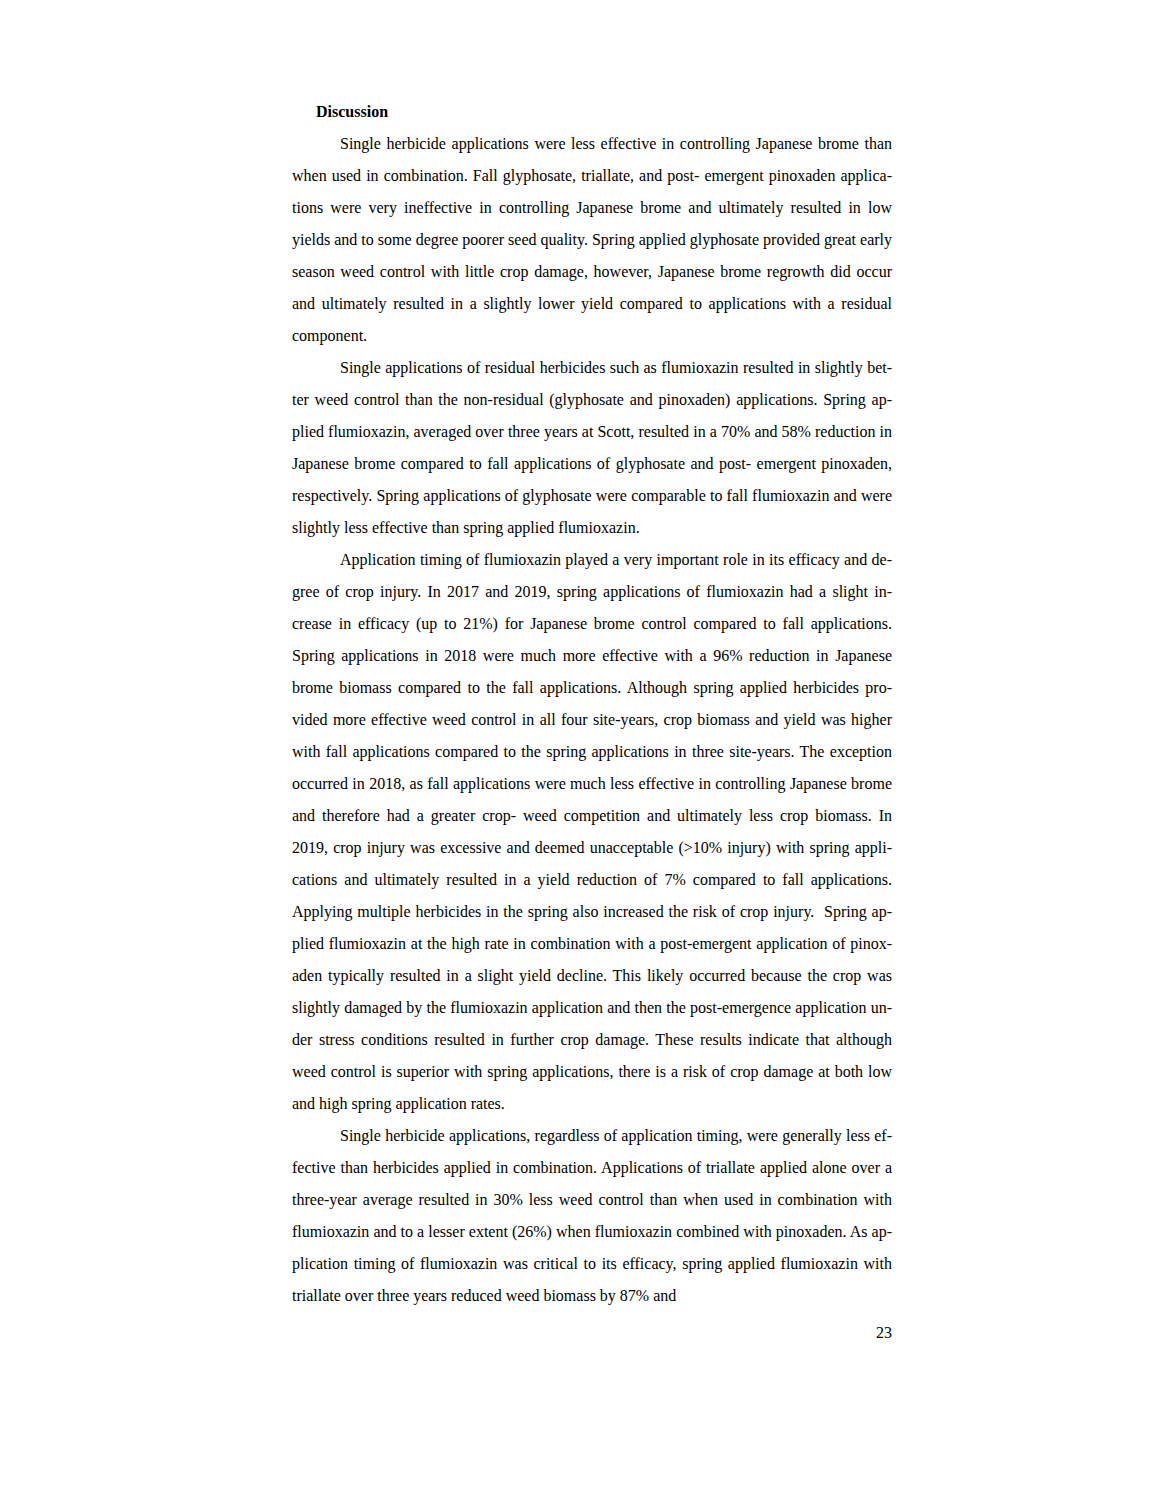Discussion
Single herbicide applications were less effective in controlling Japanese brome than when used in combination. Fall glyphosate, triallate, and post- emergent pinoxaden applications were very ineffective in controlling Japanese brome and ultimately resulted in low yields and to some degree poorer seed quality. Spring applied glyphosate provided great early season weed control with little crop damage, however, Japanese brome regrowth did occur and ultimately resulted in a slightly lower yield compared to applications with a residual component.
Single applications of residual herbicides such as flumioxazin resulted in slightly better weed control than the non-residual (glyphosate and pinoxaden) applications. Spring applied flumioxazin, averaged over three years at Scott, resulted in a 70% and 58% reduction in Japanese brome compared to fall applications of glyphosate and post- emergent pinoxaden, respectively. Spring applications of glyphosate were comparable to fall flumioxazin and were slightly less effective than spring applied flumioxazin.
Application timing of flumioxazin played a very important role in its efficacy and degree of crop injury. In 2017 and 2019, spring applications of flumioxazin had a slight increase in efficacy (up to 21%) for Japanese brome control compared to fall applications. Spring applications in 2018 were much more effective with a 96% reduction in Japanese brome biomass compared to the fall applications. Although spring applied herbicides provided more effective weed control in all four site-years, crop biomass and yield was higher with fall applications compared to the spring applications in three site-years. The exception occurred in 2018, as fall applications were much less effective in controlling Japanese brome and therefore had a greater crop- weed competition and ultimately less crop biomass. In 2019, crop injury was excessive and deemed unacceptable (>10% injury) with spring applications and ultimately resulted in a yield reduction of 7% compared to fall applications. Applying multiple herbicides in the spring also increased the risk of crop injury. Spring applied flumioxazin at the high rate in combination with a post-emergent application of pinoxaden typically resulted in a slight yield decline. This likely occurred because the crop was slightly damaged by the flumioxazin application and then the post-emergence application under stress conditions resulted in further crop damage. These results indicate that although weed control is superior with spring applications, there is a risk of crop damage at both low and high spring application rates.
Single herbicide applications, regardless of application timing, were generally less effective than herbicides applied in combination. Applications of triallate applied alone over a three-year average resulted in 30% less weed control than when used in combination with flumioxazin and to a lesser extent (26%) when flumioxazin combined with pinoxaden. As application timing of flumioxazin was critical to its efficacy, spring applied flumioxazin with triallate over three years reduced weed biomass by 87% and
23